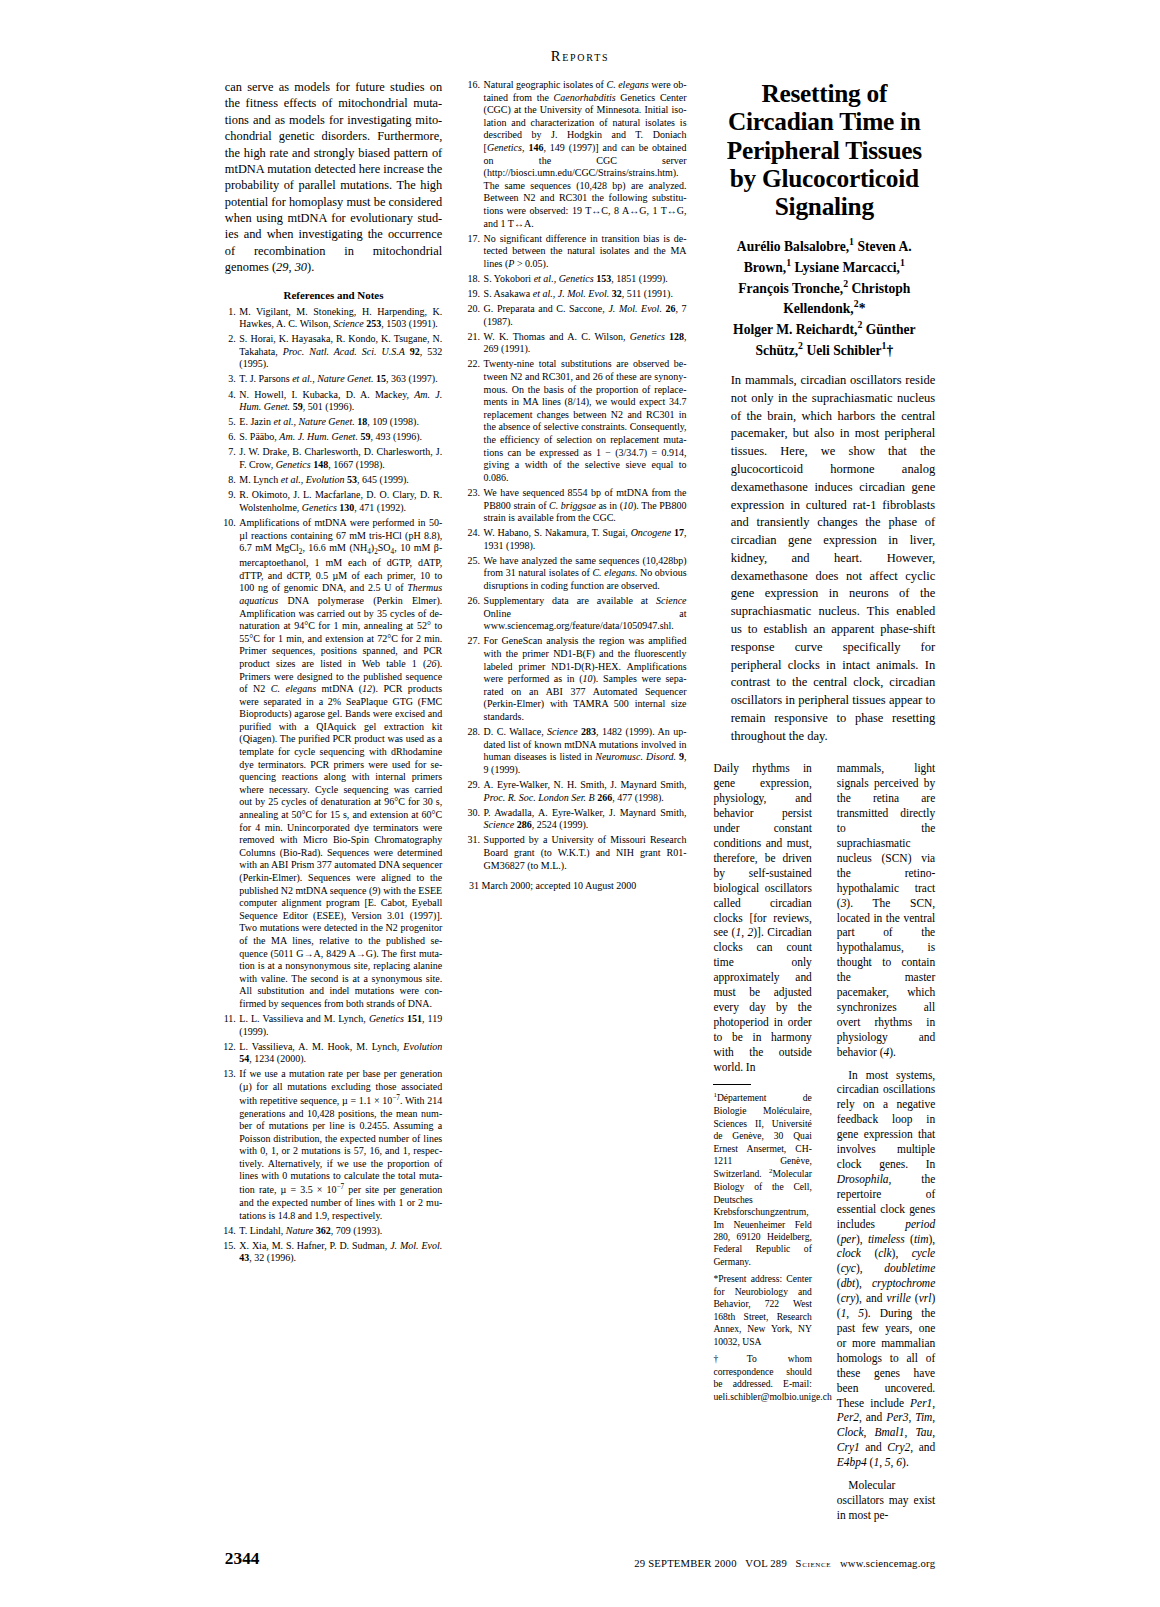Reports
can serve as models for future studies on the fitness effects of mitochondrial mutations and as models for investigating mitochondrial genetic disorders. Furthermore, the high rate and strongly biased pattern of mtDNA mutation detected here increase the probability of parallel mutations. The high potential for homoplasy must be considered when using mtDNA for evolutionary studies and when investigating the occurrence of recombination in mitochondrial genomes (29, 30).
References and Notes
M. Vigilant, M. Stoneking, H. Harpending, K. Hawkes, A. C. Wilson, Science 253, 1503 (1991).
S. Horai, K. Hayasaka, R. Kondo, K. Tsugane, N. Takahata, Proc. Natl. Acad. Sci. U.S.A 92, 532 (1995).
T. J. Parsons et al., Nature Genet. 15, 363 (1997).
N. Howell, I. Kubacka, D. A. Mackey, Am. J. Hum. Genet. 59, 501 (1996).
E. Jazin et al., Nature Genet. 18, 109 (1998).
S. Pääbo, Am. J. Hum. Genet. 59, 493 (1996).
J. W. Drake, B. Charlesworth, D. Charlesworth, J. F. Crow, Genetics 148, 1667 (1998).
M. Lynch et al., Evolution 53, 645 (1999).
R. Okimoto, J. L. Macfarlane, D. O. Clary, D. R. Wolstenholme, Genetics 130, 471 (1992).
Amplifications of mtDNA were performed in 50-µl reactions containing 67 mM tris-HCl (pH 8.8), 6.7 mM MgCl2, 16.6 mM (NH4)2 SO4, 10 mM β-mercaptoethanol, 1 mM each of dGTP, dATP, dTTP, and dCTP, 0.5 µM of each primer, 10 to 100 ng of genomic DNA, and 2.5 U of Thermus aquaticus DNA polymerase (Perkin Elmer). Amplification was carried out by 35 cycles of denaturation at 94°C for 1 min, annealing at 52° to 55°C for 1 min, and extension at 72°C for 2 min. Primer sequences, positions spanned, and PCR product sizes are listed in Web table 1 (26). Primers were designed to the published sequence of N2 C. elegans mtDNA (12). PCR products were separated in a 2% SeaPlaque GTG (FMC Bioproducts) agarose gel. Bands were excised and purified with a QIAquick gel extraction kit (Qiagen). The purified PCR product was used as a template for cycle sequencing with dRhodamine dye terminators. PCR primers were used for sequencing reactions along with internal primers where necessary. Cycle sequencing was carried out by 25 cycles of denaturation at 96°C for 30 s, annealing at 50°C for 15 s, and extension at 60°C for 4 min. Unincorporated dye terminators were removed with Micro Bio-Spin Chromatography Columns (Bio-Rad). Sequences were determined with an ABI Prism 377 automated DNA sequencer (Perkin-Elmer). Sequences were aligned to the published N2 mtDNA sequence (9) with the ESEE computer alignment program [E. Cabot, Eyeball Sequence Editor (ESEE), Version 3.01 (1997)]. Two mutations were detected in the N2 progenitor of the MA lines, relative to the published sequence (5011 G→A, 8429 A→G). The first mutation is at a nonsynonymous site, replacing alanine with valine. The second is at a synonymous site. All substitution and indel mutations were confirmed by sequences from both strands of DNA.
L. L. Vassilieva and M. Lynch, Genetics 151, 119 (1999).
L. Vassilieva, A. M. Hook, M. Lynch, Evolution 54, 1234 (2000).
If we use a mutation rate per base per generation (µ) for all mutations excluding those associated with repetitive sequence, µ = 1.1 × 10−7. With 214 generations and 10,428 positions, the mean number of mutations per line is 0.2455. Assuming a Poisson distribution, the expected number of lines with 0, 1, or 2 mutations is 57, 16, and 1, respectively. Alternatively, if we use the proportion of lines with 0 mutations to calculate the total mutation rate, µ = 3.5 × 10−7 per site per generation and the expected number of lines with 1 or 2 mutations is 14.8 and 1.9, respectively.
T. Lindahl, Nature 362, 709 (1993).
X. Xia, M. S. Hafner, P. D. Sudman, J. Mol. Evol. 43, 32 (1996).
Natural geographic isolates of C. elegans were obtained from the Caenorhabditis Genetics Center (CGC) at the University of Minnesota. Initial isolation and characterization of natural isolates is described by J. Hodgkin and T. Doniach [Genetics, 146, 149 (1997)] and can be obtained on the CGC server (http://biosci.umn.edu/CGC/Strains/strains.htm). The same sequences (10,428 bp) are analyzed. Between N2 and RC301 the following substitutions were observed: 19 T↔C, 8 A↔G, 1 T↔G, and 1 T↔A.
No significant difference in transition bias is detected between the natural isolates and the MA lines (P > 0.05).
S. Yokobori et al., Genetics 153, 1851 (1999).
S. Asakawa et al., J. Mol. Evol. 32, 511 (1991).
G. Preparata and C. Saccone, J. Mol. Evol. 26, 7 (1987).
W. K. Thomas and A. C. Wilson, Genetics 128, 269 (1991).
Twenty-nine total substitutions are observed between N2 and RC301, and 26 of these are synonymous. On the basis of the proportion of replacements in MA lines (8/14), we would expect 34.7 replacement changes between N2 and RC301 in the absence of selective constraints. Consequently, the efficiency of selection on replacement mutations can be expressed as 1 − (3/34.7) = 0.914, giving a width of the selective sieve equal to 0.086.
We have sequenced 8554 bp of mtDNA from the PB800 strain of C. briggsae as in (10). The PB800 strain is available from the CGC.
W. Habano, S. Nakamura, T. Sugai, Oncogene 17, 1931 (1998).
We have analyzed the same sequences (10,428bp) from 31 natural isolates of C. elegans. No obvious disruptions in coding function are observed.
Supplementary data are available at Science Online at www.sciencemag.org/feature/data/1050947.shl.
For GeneScan analysis the region was amplified with the primer ND1-B(F) and the fluorescently labeled primer ND1-D(R)-HEX. Amplifications were performed as in (10). Samples were separated on an ABI 377 Automated Sequencer (Perkin-Elmer) with TAMRA 500 internal size standards.
D. C. Wallace, Science 283, 1482 (1999). An updated list of known mtDNA mutations involved in human diseases is listed in Neuromusc. Disord. 9, 9 (1999).
A. Eyre-Walker, N. H. Smith, J. Maynard Smith, Proc. R. Soc. London Ser. B 266, 477 (1998).
P. Awadalla, A. Eyre-Walker, J. Maynard Smith, Science 286, 2524 (1999).
Supported by a University of Missouri Research Board grant (to W.K.T.) and NIH grant R01-GM36827 (to M.L.).
31 March 2000; accepted 10 August 2000
Resetting of Circadian Time in Peripheral Tissues by Glucocorticoid Signaling
Aurélio Balsalobre,1 Steven A. Brown,1 Lysiane Marcacci,1
François Tronche,2 Christoph Kellendonk,2*
Holger M. Reichardt,2 Günther Schütz,2 Ueli Schibler1†
In mammals, circadian oscillators reside not only in the suprachiasmatic nucleus of the brain, which harbors the central pacemaker, but also in most peripheral tissues. Here, we show that the glucocorticoid hormone analog dexamethasone induces circadian gene expression in cultured rat-1 fibroblasts and transiently changes the phase of circadian gene expression in liver, kidney, and heart. However, dexamethasone does not affect cyclic gene expression in neurons of the suprachiasmatic nucleus. This enabled us to establish an apparent phase-shift response curve specifically for peripheral clocks in intact animals. In contrast to the central clock, circadian oscillators in peripheral tissues appear to remain responsive to phase resetting throughout the day.
Daily rhythms in gene expression, physiology, and behavior persist under constant conditions and must, therefore, be driven by self-sustained biological oscillators called circadian clocks [for reviews, see (1, 2)]. Circadian clocks can count time only approximately and must be adjusted every day by the photoperiod in order to be in harmony with the outside world. In
1 Département de Biologie Moléculaire, Sciences II, Université de Genève, 30 Quai Ernest Ansermet, CH-1211 Genève, Switzerland. 2 Molecular Biology of the Cell, Deutsches Krebsforschungzentrum, Im Neuenheimer Feld 280, 69120 Heidelberg, Federal Republic of Germany.
*Present address: Center for Neurobiology and Behavior, 722 West 168th Street, Research Annex, New York, NY 10032, USA
†To whom correspondence should be addressed. E-mail: ueli.schibler@molbio.unige.ch
mammals, light signals perceived by the retina are transmitted directly to the suprachiasmatic nucleus (SCN) via the retino-hypothalamic tract (3). The SCN, located in the ventral part of the hypothalamus, is thought to contain the master pacemaker, which synchronizes all overt rhythms in physiology and behavior (4).
In most systems, circadian oscillations rely on a negative feedback loop in gene expression that involves multiple clock genes. In Drosophila, the repertoire of essential clock genes includes period (per), timeless (tim), clock (clk), cycle (cyc), doubletime (dbt), cryptochrome (cry), and vrille (vrl) (1, 5). During the past few years, one or more mammalian homologs to all of these genes have been uncovered. These include Per1, Per2, and Per3, Tim, Clock, Bmal1, Tau, Cry1 and Cry2, and E4bp4 (1, 5, 6).
Molecular oscillators may exist in most pe-
2344
29 SEPTEMBER 2000 VOL 289 Science www.sciencemag.org